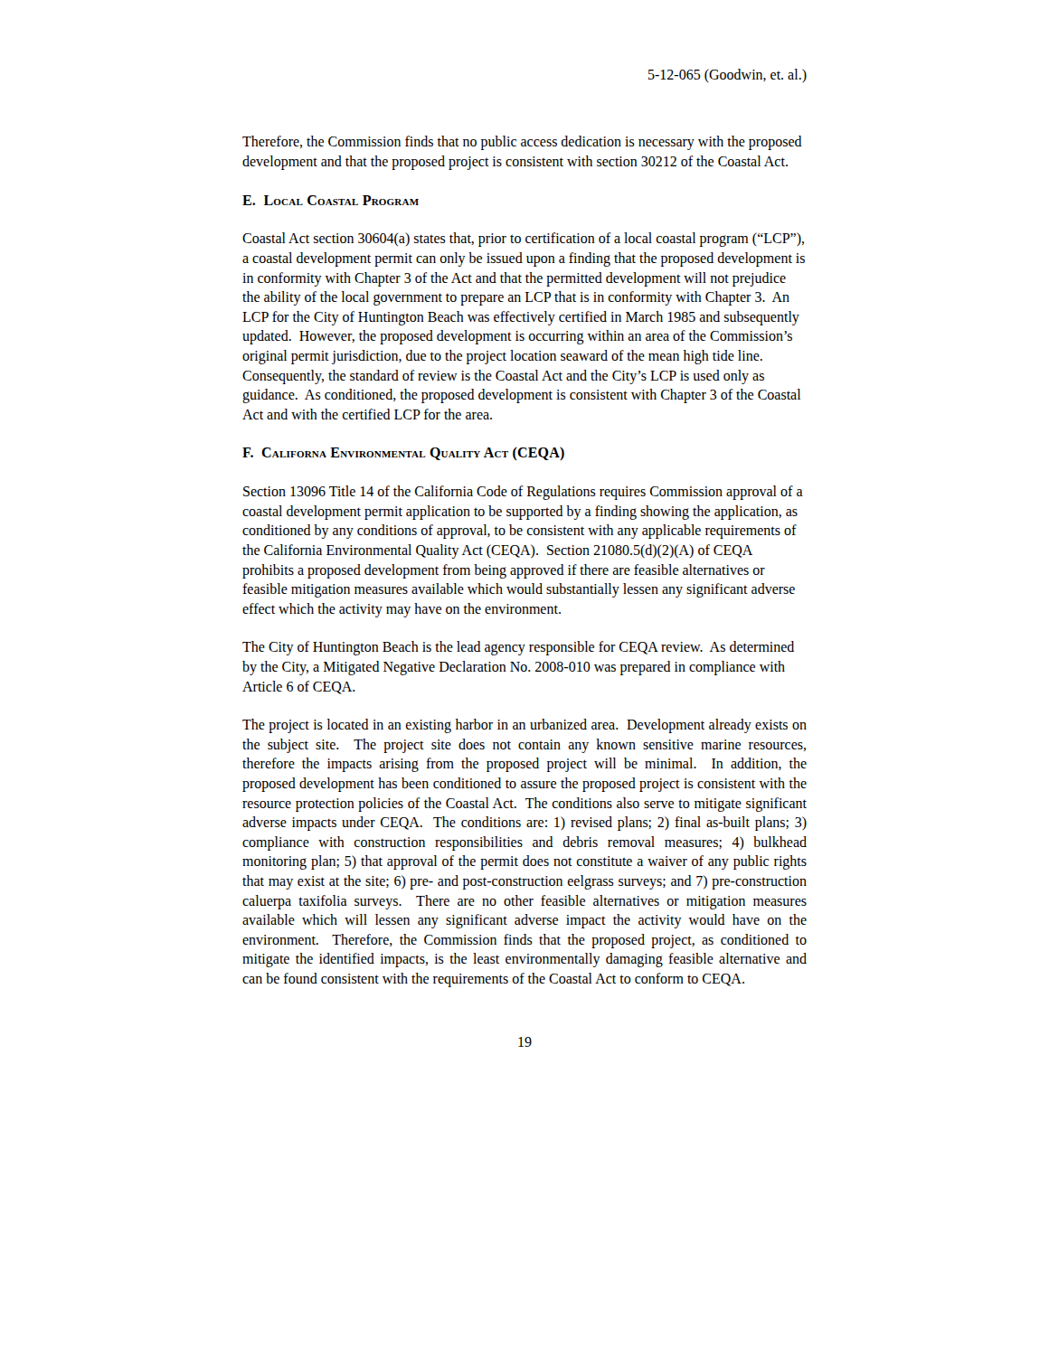5-12-065 (Goodwin, et. al.)
Therefore, the Commission finds that no public access dedication is necessary with the proposed development and that the proposed project is consistent with section 30212 of the Coastal Act.
E. Local Coastal Program
Coastal Act section 30604(a) states that, prior to certification of a local coastal program (“LCP”), a coastal development permit can only be issued upon a finding that the proposed development is in conformity with Chapter 3 of the Act and that the permitted development will not prejudice the ability of the local government to prepare an LCP that is in conformity with Chapter 3. An LCP for the City of Huntington Beach was effectively certified in March 1985 and subsequently updated. However, the proposed development is occurring within an area of the Commission’s original permit jurisdiction, due to the project location seaward of the mean high tide line. Consequently, the standard of review is the Coastal Act and the City’s LCP is used only as guidance. As conditioned, the proposed development is consistent with Chapter 3 of the Coastal Act and with the certified LCP for the area.
F. Californa Environmental Quality Act (CEQA)
Section 13096 Title 14 of the California Code of Regulations requires Commission approval of a coastal development permit application to be supported by a finding showing the application, as conditioned by any conditions of approval, to be consistent with any applicable requirements of the California Environmental Quality Act (CEQA). Section 21080.5(d)(2)(A) of CEQA prohibits a proposed development from being approved if there are feasible alternatives or feasible mitigation measures available which would substantially lessen any significant adverse effect which the activity may have on the environment.
The City of Huntington Beach is the lead agency responsible for CEQA review. As determined by the City, a Mitigated Negative Declaration No. 2008-010 was prepared in compliance with Article 6 of CEQA.
The project is located in an existing harbor in an urbanized area. Development already exists on the subject site. The project site does not contain any known sensitive marine resources, therefore the impacts arising from the proposed project will be minimal. In addition, the proposed development has been conditioned to assure the proposed project is consistent with the resource protection policies of the Coastal Act. The conditions also serve to mitigate significant adverse impacts under CEQA. The conditions are: 1) revised plans; 2) final as-built plans; 3) compliance with construction responsibilities and debris removal measures; 4) bulkhead monitoring plan; 5) that approval of the permit does not constitute a waiver of any public rights that may exist at the site; 6) pre- and post-construction eelgrass surveys; and 7) pre-construction caluerpa taxifolia surveys. There are no other feasible alternatives or mitigation measures available which will lessen any significant adverse impact the activity would have on the environment. Therefore, the Commission finds that the proposed project, as conditioned to mitigate the identified impacts, is the least environmentally damaging feasible alternative and can be found consistent with the requirements of the Coastal Act to conform to CEQA.
19